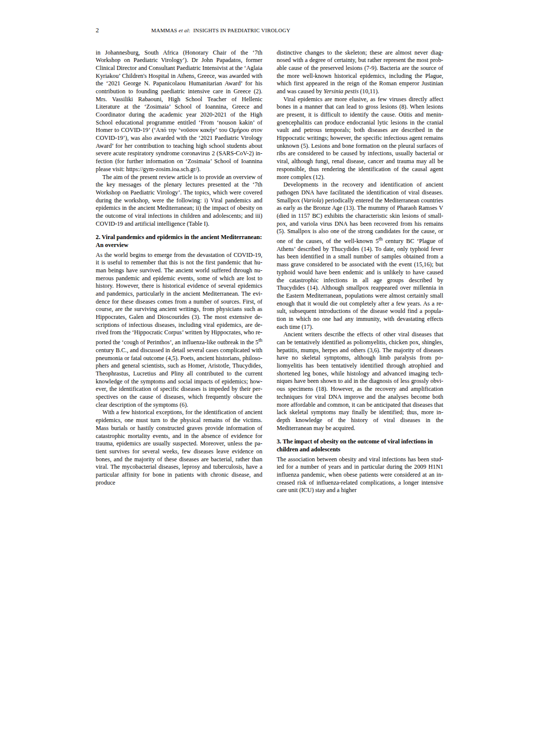2 MAMMAS et al: INSIGHTS IN PAEDIATRIC VIROLOGY
in Johannesburg, South Africa (Honorary Chair of the ‘7th Workshop on Paediatric Virology’). Dr John Papadatos, former Clinical Director and Consultant Paediatric Intensivist at the ‘Aglaia Kyriakou’ Children's Hospital in Athens, Greece, was awarded with the ‘2021 George N. Papanicolaou Humanitarian Award’ for his contribution to founding paediatric intensive care in Greece (2). Mrs. Vassiliki Rabaouni, High School Teacher of Hellenic Literature at the ‘Zosimaia’ School of Ioannina, Greece and Coordinator during the academic year 2020-2021 of the High School educational programme entitled ‘From ‘nouson kakin’ of Homer to COVID-19’ (‘Από την ‘νοῦσον κακήν’ του Ομήρου στον COVID-19’), was also awarded with the ‘2021 Paediatric Virology Award’ for her contribution to teaching high school students about severe acute respiratory syndrome coronavirus 2 (SARS-CoV-2) infection (for further information on ‘Zosimaia’ School of Ioannina please visit: https://gym-zosim.ioa.sch.gr/).
The aim of the present review article is to provide an overview of the key messages of the plenary lectures presented at the ‘7th Workshop on Paediatric Virology’. The topics, which were covered during the workshop, were the following: i) Viral pandemics and epidemics in the ancient Mediterranean; ii) the impact of obesity on the outcome of viral infections in children and adolescents; and iii) COVID-19 and artificial intelligence (Table I).
2. Viral pandemics and epidemics in the ancient Mediterranean: An overview
As the world begins to emerge from the devastation of COVID-19, it is useful to remember that this is not the first pandemic that human beings have survived. The ancient world suffered through numerous pandemic and epidemic events, some of which are lost to history. However, there is historical evidence of several epidemics and pandemics, particularly in the ancient Mediterranean. The evidence for these diseases comes from a number of sources. First, of course, are the surviving ancient writings, from physicians such as Hippocrates, Galen and Dioscourides (3). The most extensive descriptions of infectious diseases, including viral epidemics, are derived from the ‘Hippocratic Corpus’ written by Hippocrates, who reported the ‘cough of Perinthos’, an influenza-like outbreak in the 5th century B.C., and discussed in detail several cases complicated with pneumonia or fatal outcome (4,5). Poets, ancient historians, philosophers and general scientists, such as Homer, Aristotle, Thucydides, Theophrastus, Lucretius and Pliny all contributed to the current knowledge of the symptoms and social impacts of epidemics; however, the identification of specific diseases is impeded by their perspectives on the cause of diseases, which frequently obscure the clear description of the symptoms (6).
With a few historical exceptions, for the identification of ancient epidemics, one must turn to the physical remains of the victims. Mass burials or hastily constructed graves provide information of catastrophic mortality events, and in the absence of evidence for trauma, epidemics are usually suspected. Moreover, unless the patient survives for several weeks, few diseases leave evidence on bones, and the majority of these diseases are bacterial, rather than viral. The mycobacterial diseases, leprosy and tuberculosis, have a particular affinity for bone in patients with chronic disease, and produce
distinctive changes to the skeleton; these are almost never diagnosed with a degree of certainty, but rather represent the most probable cause of the preserved lesions (7-9). Bacteria are the source of the more well-known historical epidemics, including the Plague, which first appeared in the reign of the Roman emperor Justinian and was caused by Yersinia pestis (10,11).
Viral epidemics are more elusive, as few viruses directly affect bones in a manner that can lead to gross lesions (8). When lesions are present, it is difficult to identify the cause. Otitis and meningoencephalitis can produce endocranial lytic lesions in the cranial vault and petrous temporals; both diseases are described in the Hippocratic writings; however, the specific infectious agent remains unknown (5). Lesions and bone formation on the pleural surfaces of ribs are considered to be caused by infections, usually bacterial or viral, although fungi, renal disease, cancer and trauma may all be responsible, thus rendering the identification of the causal agent more complex (12).
Developments in the recovery and identification of ancient pathogen DNA have facilitated the identification of viral diseases. Smallpox (Variola) periodically entered the Mediterranean countries as early as the Bronze Age (13). The mummy of Pharaoh Ramses V (died in 1157 BC) exhibits the characteristic skin lesions of smallpox, and variola virus DNA has been recovered from his remains (5). Smallpox is also one of the strong candidates for the cause, or one of the causes, of the well-known 5th century BC ‘Plague of Athens’ described by Thucydides (14). To date, only typhoid fever has been identified in a small number of samples obtained from a mass grave considered to be associated with the event (15,16); but typhoid would have been endemic and is unlikely to have caused the catastrophic infections in all age groups described by Thucydides (14). Although smallpox reappeared over millennia in the Eastern Mediterranean, populations were almost certainly small enough that it would die out completely after a few years. As a result, subsequent introductions of the disease would find a population in which no one had any immunity, with devastating effects each time (17).
Ancient writers describe the effects of other viral diseases that can be tentatively identified as poliomyelitis, chicken pox, shingles, hepatitis, mumps, herpes and others (3,6). The majority of diseases have no skeletal symptoms, although limb paralysis from poliomyelitis has been tentatively identified through atrophied and shortened leg bones, while histology and advanced imaging techniques have been shown to aid in the diagnosis of less grossly obvious specimens (18). However, as the recovery and amplification techniques for viral DNA improve and the analyses become both more affordable and common, it can be anticipated that diseases that lack skeletal symptoms may finally be identified; thus, more in-depth knowledge of the history of viral diseases in the Mediterranean may be acquired.
3. The impact of obesity on the outcome of viral infections in children and adolescents
The association between obesity and viral infections has been studied for a number of years and in particular during the 2009 H1N1 influenza pandemic, when obese patients were considered at an increased risk of influenza-related complications, a longer intensive care unit (ICU) stay and a higher